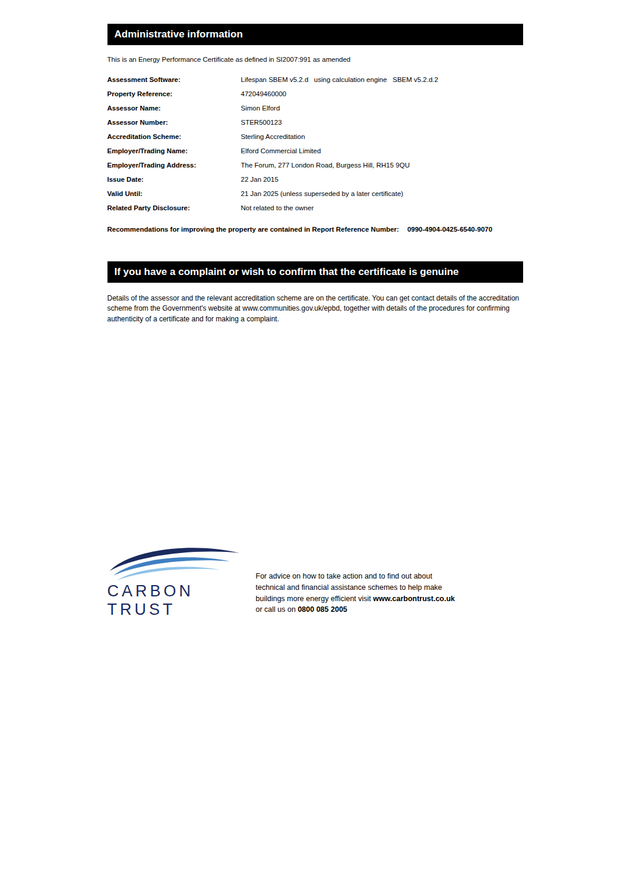Administrative information
This is an Energy Performance Certificate as defined in SI2007:991 as amended
| Assessment Software: | Lifespan SBEM v5.2.d using calculation engine SBEM v5.2.d.2 |
| Property Reference: | 472049460000 |
| Assessor Name: | Simon Elford |
| Assessor Number: | STER500123 |
| Accreditation Scheme: | Sterling Accreditation |
| Employer/Trading Name: | Elford Commercial Limited |
| Employer/Trading Address: | The Forum, 277 London Road, Burgess Hill, RH15 9QU |
| Issue Date: | 22 Jan 2015 |
| Valid Until: | 21 Jan 2025 (unless superseded by a later certificate) |
| Related Party Disclosure: | Not related to the owner |
Recommendations for improving the property are contained in Report Reference Number:0990-4904-0425-6540-9070
If you have a complaint or wish to confirm that the certificate is genuine
Details of the assessor and the relevant accreditation scheme are on the certificate. You can get contact details of the accreditation scheme from the Government's website at www.communities.gov.uk/epbd, together with details of the procedures for confirming authenticity of a certificate and for making a complaint.
CARBON
TRUST
For advice on how to take action and to find out about
technical and financial assistance schemes to help make
buildings more energy efficient visit www.carbontrust.co.uk
or call us on 0800 085 2005